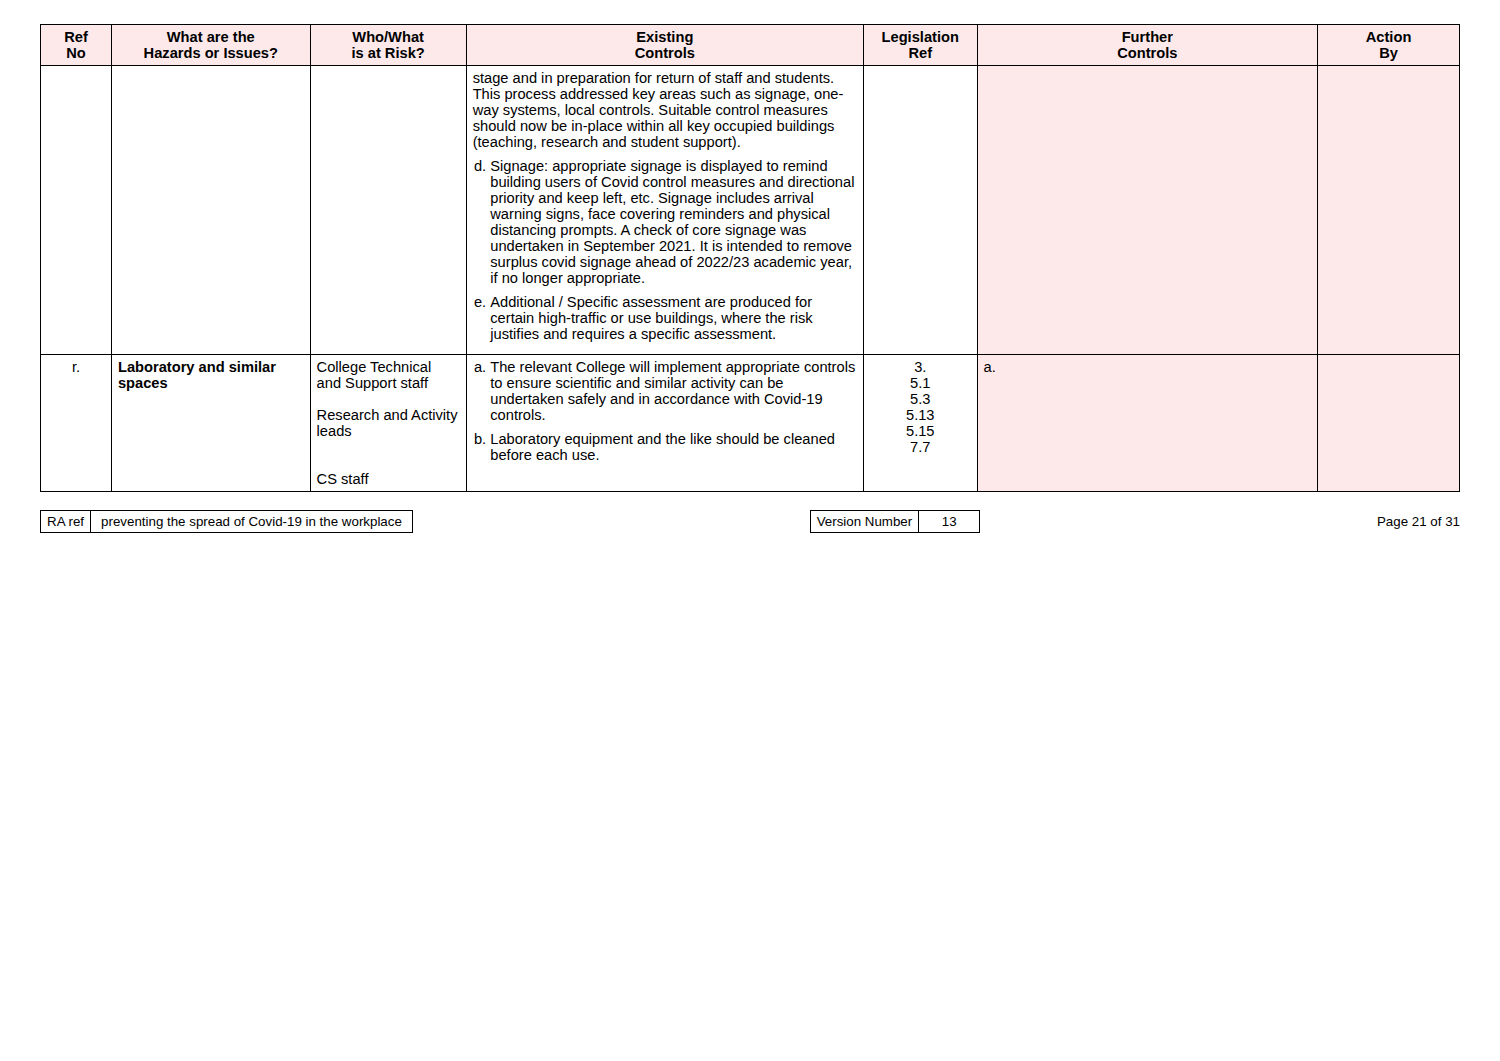| Ref No | What are the Hazards or Issues? | Who/What is at Risk? | Existing Controls | Legislation Ref | Further Controls | Action By |
| --- | --- | --- | --- | --- | --- | --- |
| | | | stage and in preparation for return of staff and students. This process addressed key areas such as signage, one-way systems, local controls. Suitable control measures should now be in-place within all key occupied buildings (teaching, research and student support). Signage: appropriate signage is displayed to remind building users of Covid control measures and directional priority and keep left, etc. Signage includes arrival warning signs, face covering reminders and physical distancing prompts. A check of core signage was undertaken in September 2021. It is intended to remove surplus covid signage ahead of 2022/23 academic year, if no longer appropriate. Additional / Specific assessment are produced for certain high-traffic or use buildings, where the risk justifies and requires a specific assessment. | | | |
| r. | Laboratory and similar spaces | College Technical and Support staff Research and Activity leads CS staff | The relevant College will implement appropriate controls to ensure scientific and similar activity can be undertaken safely and in accordance with Covid-19 controls. Laboratory equipment and the like should be cleaned before each use. | 3. 5.1 5.3 5.13 5.15 7.7 | a. | |
RA ref
preventing the spread of Covid-19 in the workplace
Version Number
13
Page 21 of 31